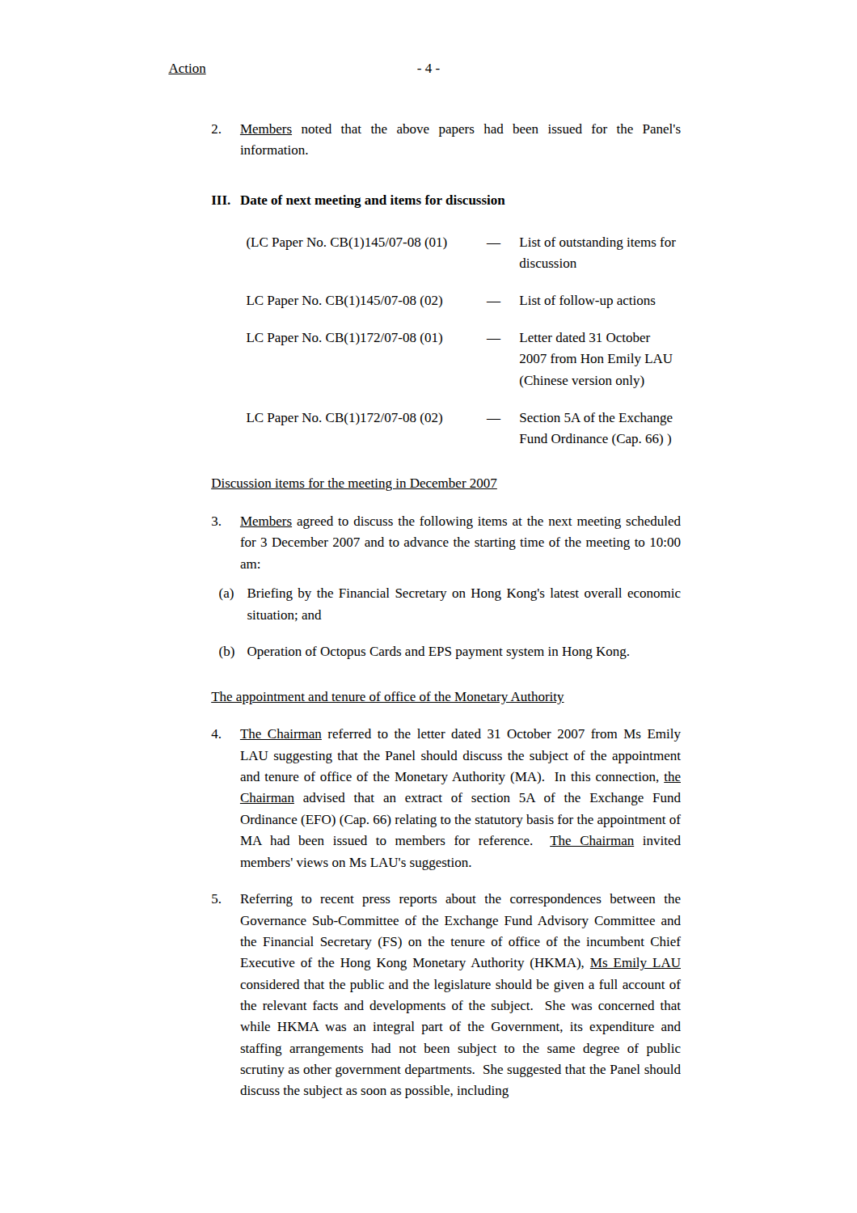Action
- 4 -
2. Members noted that the above papers had been issued for the Panel's information.
III. Date of next meeting and items for discussion
(LC Paper No. CB(1)145/07-08 (01)
—
List of outstanding items for discussion
LC Paper No. CB(1)145/07-08 (02)
—
List of follow-up actions
LC Paper No. CB(1)172/07-08 (01)
—
Letter dated 31 October 2007 from Hon Emily LAU (Chinese version only)
LC Paper No. CB(1)172/07-08 (02)
—
Section 5A of the Exchange Fund Ordinance (Cap. 66) )
Discussion items for the meeting in December 2007
3. Members agreed to discuss the following items at the next meeting scheduled for 3 December 2007 and to advance the starting time of the meeting to 10:00 am:
(a) Briefing by the Financial Secretary on Hong Kong's latest overall economic situation; and
(b) Operation of Octopus Cards and EPS payment system in Hong Kong.
The appointment and tenure of office of the Monetary Authority
4. The Chairman referred to the letter dated 31 October 2007 from Ms Emily LAU suggesting that the Panel should discuss the subject of the appointment and tenure of office of the Monetary Authority (MA). In this connection, the Chairman advised that an extract of section 5A of the Exchange Fund Ordinance (EFO) (Cap. 66) relating to the statutory basis for the appointment of MA had been issued to members for reference. The Chairman invited members' views on Ms LAU's suggestion.
5. Referring to recent press reports about the correspondences between the Governance Sub-Committee of the Exchange Fund Advisory Committee and the Financial Secretary (FS) on the tenure of office of the incumbent Chief Executive of the Hong Kong Monetary Authority (HKMA), Ms Emily LAU considered that the public and the legislature should be given a full account of the relevant facts and developments of the subject. She was concerned that while HKMA was an integral part of the Government, its expenditure and staffing arrangements had not been subject to the same degree of public scrutiny as other government departments. She suggested that the Panel should discuss the subject as soon as possible, including